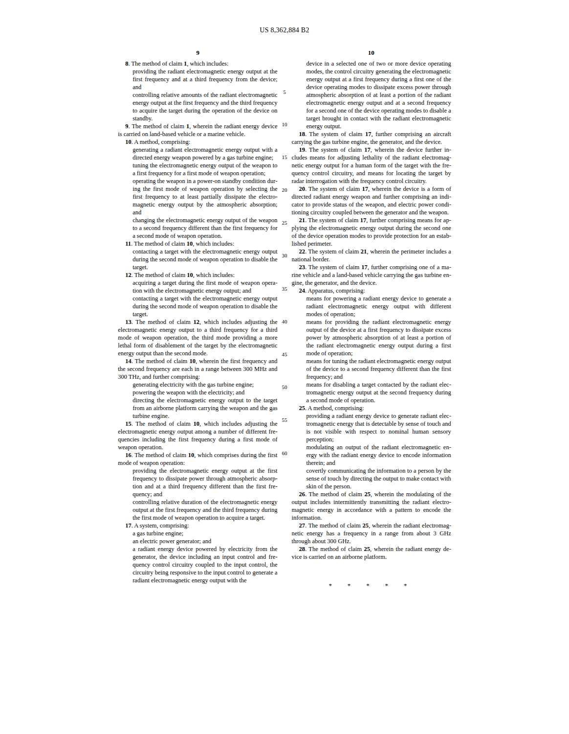US 8,362,884 B2
9
10
5 10 15 20 25 30 35 40 45 50 55 60
8. The method of claim 1, which includes:
providing the radiant electromagnetic energy output at the first frequency and at a third frequency from the device; and
controlling relative amounts of the radiant electromagnetic energy output at the first frequency and the third frequency to acquire the target during the operation of the device on standby.
9. The method of claim 1, wherein the radiant energy device is carried on land-based vehicle or a marine vehicle.
10. A method, comprising:
generating a radiant electromagnetic energy output with a directed energy weapon powered by a gas turbine engine;
tuning the electromagnetic energy output of the weapon to a first frequency for a first mode of weapon operation;
operating the weapon in a power-on standby condition during the first mode of weapon operation by selecting the first frequency to at least partially dissipate the electromagnetic energy output by the atmospheric absorption; and
changing the electromagnetic energy output of the weapon to a second frequency different than the first frequency for a second mode of weapon operation.
11. The method of claim 10, which includes:
contacting a target with the electromagnetic energy output during the second mode of weapon operation to disable the target.
12. The method of claim 10, which includes:
acquiring a target during the first mode of weapon operation with the electromagnetic energy output; and
contacting a target with the electromagnetic energy output during the second mode of weapon operation to disable the target.
13. The method of claim 12, which includes adjusting the electromagnetic energy output to a third frequency for a third mode of weapon operation, the third mode providing a more lethal form of disablement of the target by the electromagnetic energy output than the second mode.
14. The method of claim 10, wherein the first frequency and the second frequency are each in a range between 300 MHz and 300 THz, and further comprising:
generating electricity with the gas turbine engine;
powering the weapon with the electricity; and
directing the electromagnetic energy output to the target from an airborne platform carrying the weapon and the gas turbine engine.
15. The method of claim 10, which includes adjusting the electromagnetic energy output among a number of different frequencies including the first frequency during a first mode of weapon operation.
16. The method of claim 10, which comprises during the first mode of weapon operation:
providing the electromagnetic energy output at the first frequency to dissipate power through atmospheric absorption and at a third frequency different than the first frequency; and
controlling relative duration of the electromagnetic energy output at the first frequency and the third frequency during the first mode of weapon operation to acquire a target.
17. A system, comprising:
a gas turbine engine;
an electric power generator; and
a radiant energy device powered by electricity from the generator, the device including an input control and frequency control circuitry coupled to the input control, the circuitry being responsive to the input control to generate a radiant electromagnetic energy output with the
device in a selected one of two or more device operating modes, the control circuitry generating the electromagnetic energy output at a first frequency during a first one of the device operating modes to dissipate excess power through atmospheric absorption of at least a portion of the radiant electromagnetic energy output and at a second frequency for a second one of the device operating modes to disable a target brought in contact with the radiant electromagnetic energy output.
18. The system of claim 17, further comprising an aircraft carrying the gas turbine engine, the generator, and the device.
19. The system of claim 17, wherein the device further includes means for adjusting lethality of the radiant electromagnetic energy output for a human form of the target with the frequency control circuitry, and means for locating the target by radar interrogation with the frequency control circuitry.
20. The system of claim 17, wherein the device is a form of directed radiant energy weapon and further comprising an indicator to provide status of the weapon, and electric power conditioning circuitry coupled between the generator and the weapon.
21. The system of claim 17, further comprising means for applying the electromagnetic energy output during the second one of the device operation modes to provide protection for an established perimeter.
22. The system of claim 21, wherein the perimeter includes a national border.
23. The system of claim 17, further comprising one of a marine vehicle and a land-based vehicle carrying the gas turbine engine, the generator, and the device.
24. Apparatus, comprising:
means for powering a radiant energy device to generate a radiant electromagnetic energy output with different modes of operation;
means for providing the radiant electromagnetic energy output of the device at a first frequency to dissipate excess power by atmospheric absorption of at least a portion of the radiant electromagnetic energy output during a first mode of operation;
means for tuning the radiant electromagnetic energy output of the device to a second frequency different than the first frequency; and
means for disabling a target contacted by the radiant electromagnetic energy output at the second frequency during a second mode of operation.
25. A method, comprising:
providing a radiant energy device to generate radiant electromagnetic energy that is detectable by sense of touch and is not visible with respect to nominal human sensory perception;
modulating an output of the radiant electromagnetic energy with the radiant energy device to encode information therein; and
covertly communicating the information to a person by the sense of touch by directing the output to make contact with skin of the person.
26. The method of claim 25, wherein the modulating of the output includes intermittently transmitting the radiant electromagnetic energy in accordance with a pattern to encode the information.
27. The method of claim 25, wherein the radiant electromagnetic energy has a frequency in a range from about 3 GHz through about 300 GHz.
28. The method of claim 25, wherein the radiant energy device is carried on an airborne platform.
* * * * *